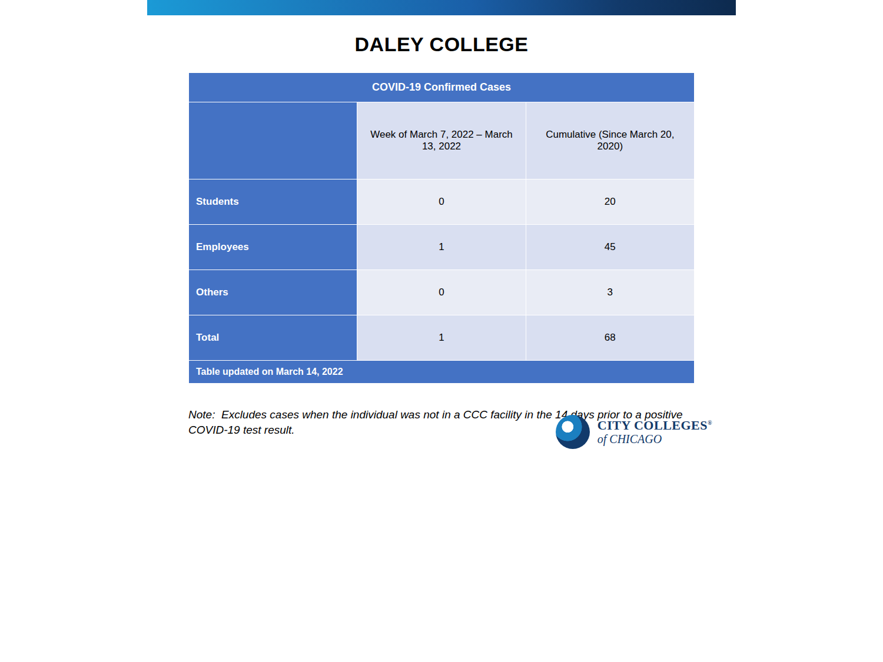DALEY COLLEGE
| COVID-19 Confirmed Cases |
| --- |
| | Week of March 7, 2022 – March 13, 2022 | Cumulative (Since March 20, 2020) |
| Students | 0 | 20 |
| Employees | 1 | 45 |
| Others | 0 | 3 |
| Total | 1 | 68 |
| Table updated on March 14, 2022 |
Note: Excludes cases when the individual was not in a CCC facility in the 14 days prior to a positive COVID-19 test result.
CITY COLLEGES®
of CHICAGO